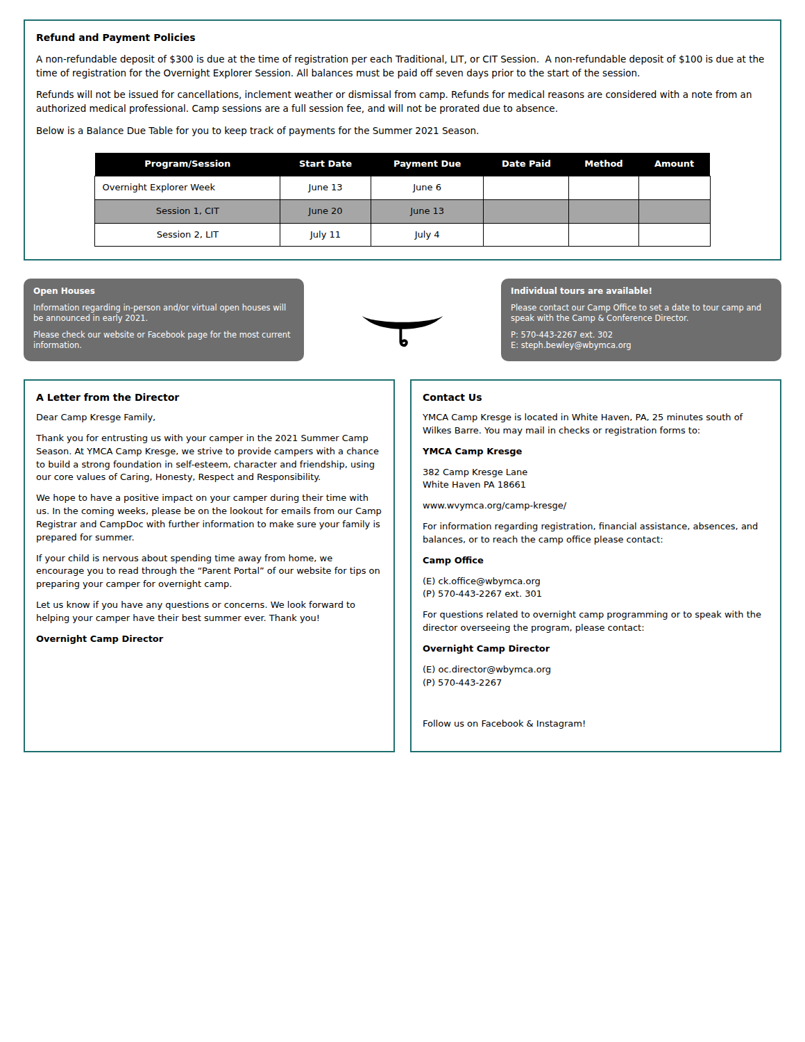Refund and Payment Policies
A non-refundable deposit of $300 is due at the time of registration per each Traditional, LIT, or CIT Session. A non-refundable deposit of $100 is due at the time of registration for the Overnight Explorer Session. All balances must be paid off seven days prior to the start of the session.
Refunds will not be issued for cancellations, inclement weather or dismissal from camp. Refunds for medical reasons are considered with a note from an authorized medical professional. Camp sessions are a full session fee, and will not be prorated due to absence.
Below is a Balance Due Table for you to keep track of payments for the Summer 2021 Season.
| Program/Session | Start Date | Payment Due | Date Paid | Method | Amount |
| --- | --- | --- | --- | --- | --- |
| Overnight Explorer Week | June 13 | June 6 | | | |
| Session 1, CIT | June 20 | June 13 | | | |
| Session 2, LIT | July 11 | July 4 | | | |
Open Houses
Information regarding in-person and/or virtual open houses will be announced in early 2021.
Please check our website or Facebook page for the most current information.
Individual tours are available!
Please contact our Camp Office to set a date to tour camp and speak with the Camp & Conference Director.
P: 570-443-2267 ext. 302
E: steph.bewley@wbymca.org
A Letter from the Director
Dear Camp Kresge Family,
Thank you for entrusting us with your camper in the 2021 Summer Camp Season. At YMCA Camp Kresge, we strive to provide campers with a chance to build a strong foundation in self-esteem, character and friendship, using our core values of Caring, Honesty, Respect and Responsibility.
We hope to have a positive impact on your camper during their time with us. In the coming weeks, please be on the lookout for emails from our Camp Registrar and CampDoc with further information to make sure your family is prepared for summer.
If your child is nervous about spending time away from home, we encourage you to read through the “Parent Portal” of our website for tips on preparing your camper for overnight camp.
Let us know if you have any questions or concerns. We look forward to helping your camper have their best summer ever. Thank you!
Overnight Camp Director
Contact Us
YMCA Camp Kresge is located in White Haven, PA, 25 minutes south of Wilkes Barre. You may mail in checks or registration forms to:
YMCA Camp Kresge
382 Camp Kresge Lane White Haven PA 18661
www.wvymca.org/camp-kresge/
For information regarding registration, financial assistance, absences, and balances, or to reach the camp office please contact:
Camp Office
(E) ck.office@wbymca.org (P) 570-443-2267 ext. 301
For questions related to overnight camp programming or to speak with the director overseeing the program, please contact:
Overnight Camp Director
(E) oc.director@wbymca.org (P) 570-443-2267
Follow us on Facebook & Instagram!